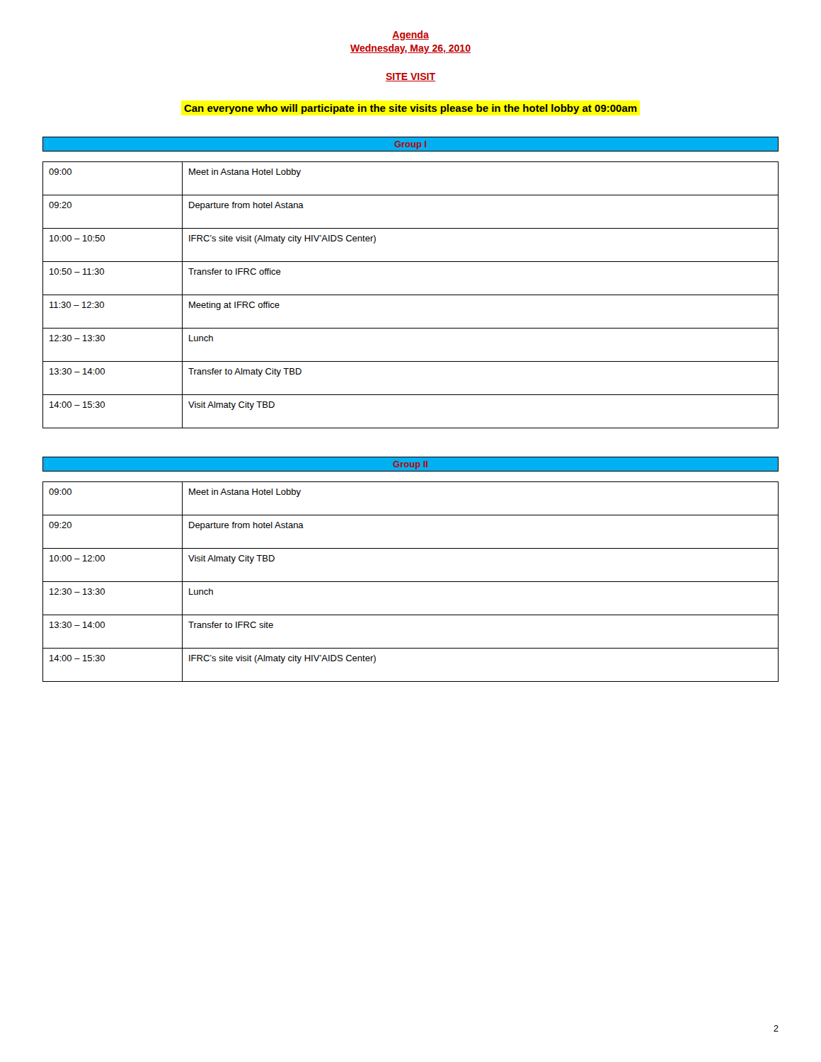Agenda
Wednesday, May 26, 2010
SITE VISIT
Can everyone who will participate in the site visits please be in the hotel lobby at 09:00am
Group I
| 09:00 | Meet in Astana Hotel Lobby |
| 09:20 | Departure from hotel Astana |
| 10:00 – 10:50 | IFRC’s site visit (Almaty city HIV’AIDS Center) |
| 10:50 – 11:30 | Transfer to IFRC office |
| 11:30 – 12:30 | Meeting at IFRC office |
| 12:30 – 13:30 | Lunch |
| 13:30 – 14:00 | Transfer to Almaty City TBD |
| 14:00 – 15:30 | Visit Almaty City TBD |
Group II
| 09:00 | Meet in Astana Hotel Lobby |
| 09:20 | Departure from hotel Astana |
| 10:00 – 12:00 | Visit Almaty City TBD |
| 12:30 – 13:30 | Lunch |
| 13:30 – 14:00 | Transfer to IFRC site |
| 14:00 – 15:30 | IFRC’s site visit (Almaty city HIV’AIDS Center) |
2